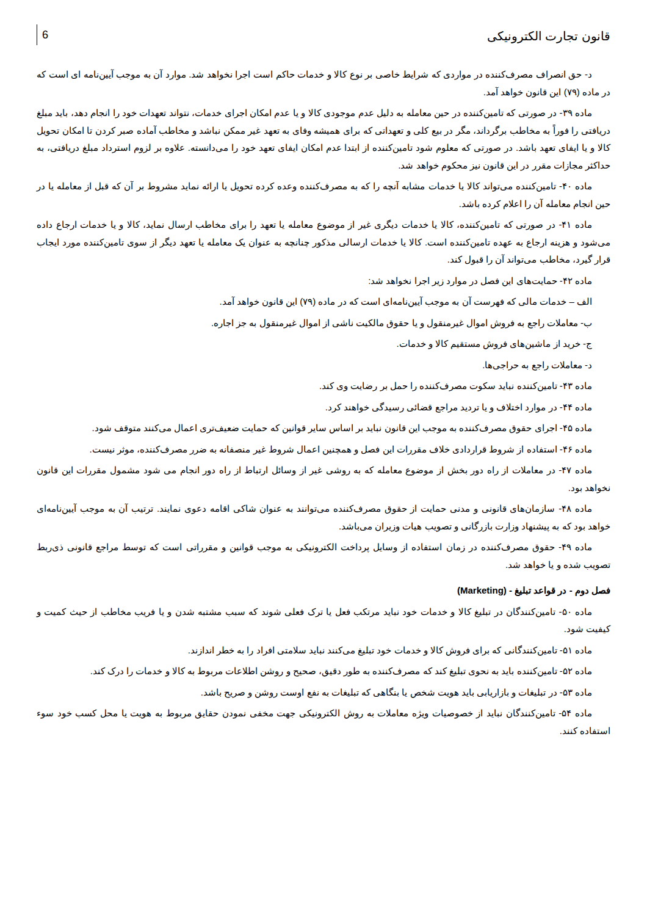قانون تجارت الکترونیکی
6
د- حق انصراف مصرف‌کننده در مواردی که شرایط خاصی بر نوع کالا و خدمات حاکم است اجرا نخواهد شد. موارد آن به موجب آیین‌نامه ای است که در ماده (۷۹) این قانون خواهد آمد.
ماده ۳۹- در صورتی که تامین‌کننده در حین معامله به دلیل عدم موجودی کالا و یا عدم امکان اجرای خدمات، نتواند تعهدات خود را انجام دهد، باید مبلغ دریافتی را فوراً به مخاطب برگرداند، مگر در بیع کلی و تعهداتی که برای همیشه وفای به تعهد غیر ممکن نباشد و مخاطب آماده صبر کردن تا امکان تحویل کالا و یا ایفای تعهد باشد. در صورتی که معلوم شود تامین‌کننده از ابتدا عدم امکان ایفای تعهد خود را می‌دانسته. علاوه بر لزوم استرداد مبلغ دریافتی، به حداکثر مجازات مقرر در این قانون نیز محکوم خواهد شد.
ماده ۴۰- تامین‌کننده می‌تواند کالا یا خدمات مشابه آنچه را که به مصرف‌کننده وعده کرده تحویل یا ارائه نماید مشروط بر آن که قبل از معامله یا در حین انجام معامله آن را اعلام کرده باشد.
ماده ۴۱- در صورتی که تامین‌کننده، کالا یا خدمات دیگری غیر از موضوع معامله یا تعهد را برای مخاطب ارسال نماید، کالا و یا خدمات ارجاع داده می‌شود و هزینه ارجاع به عهده تامین‌کننده است. کالا یا خدمات ارسالی مذکور چنانچه به عنوان یک معامله یا تعهد دیگر از سوی تامین‌کننده مورد ایجاب قرار گیرد، مخاطب می‌تواند آن را قبول کند.
ماده ۴۲- حمایت‌های این فصل در موارد زیر اجرا نخواهد شد:
الف – خدمات مالی که فهرست آن به موجب آیین‌نامه‌ای است که در ماده (۷۹) این قانون خواهد آمد.
ب- معاملات راجع به فروش اموال غیرمنقول و یا حقوق مالکیت ناشی از اموال غیرمنقول به جز اجاره.
ج- خرید از ماشین‌های فروش مستقیم کالا و خدمات.
د- معاملات راجع به حراجی‌ها.
ماده ۴۳- تامین‌کننده نباید سکوت مصرف‌کننده را حمل بر رضایت وی کند.
ماده ۴۴- در موارد اختلاف و یا تردید مراجع قضائی رسیدگی خواهند کرد.
ماده ۴۵- اجرای حقوق مصرف‌کننده به موجب این قانون نباید بر اساس سایر قوانین که حمایت ضعیف‌تری اعمال می‌کنند متوقف شود.
ماده ۴۶- استفاده از شروط قراردادی خلاف مقررات این فصل و همچنین اعمال شروط غیر منصفانه به ضرر مصرف‌کننده، موثر نیست.
ماده ۴۷- در معاملات از راه دور بخش از موضوع معامله که به روشی غیر از وسائل ارتباط از راه دور انجام می شود مشمول مقررات این قانون نخواهد بود.
ماده ۴۸- سازمان‌های قانونی و مدنی حمایت از حقوق مصرف‌کننده می‌توانند به عنوان شاکی اقامه دعوی نمایند. ترتیب آن به موجب آیین‌نامه‌ای خواهد بود که به پیشنهاد وزارت بازرگانی و تصویب هیات وزیران می‌باشد.
ماده ۴۹- حقوق مصرف‌کننده در زمان استفاده از وسایل پرداخت الکترونیکی به موجب قوانین و مقرراتی است که توسط مراجع قانونی ذی‌ربط تصویب شده و یا خواهد شد.
فصل دوم - در قواعد تبلیغ - (Marketing)
ماده ۵۰- تامین‌کنندگان در تبلیغ کالا و خدمات خود نباید مرتکب فعل یا ترک فعلی شوند که سبب مشتبه شدن و یا فریب مخاطب از حیث کمیت و کیفیت شود.
ماده ۵۱- تامین‌کنندگانی که برای فروش کالا و خدمات خود تبلیغ می‌کنند نباید سلامتی افراد را به خطر اندازند.
ماده ۵۲- تامین‌کننده باید به نحوی تبلیغ کند که مصرف‌کننده به طور دقیق، صحیح و روشن اطلاعات مربوط به کالا و خدمات را درک کند.
ماده ۵۳- در تبلیغات و بازاریابی باید هویت شخص یا بنگاهی که تبلیغات به نفع اوست روشن و صریح باشد.
ماده ۵۴- تامین‌کنندگان نباید از خصوصیات ویژه معاملات به روش الکترونیکی جهت مخفی نمودن حقایق مربوط به هویت یا محل کسب خود سوء استفاده کنند.